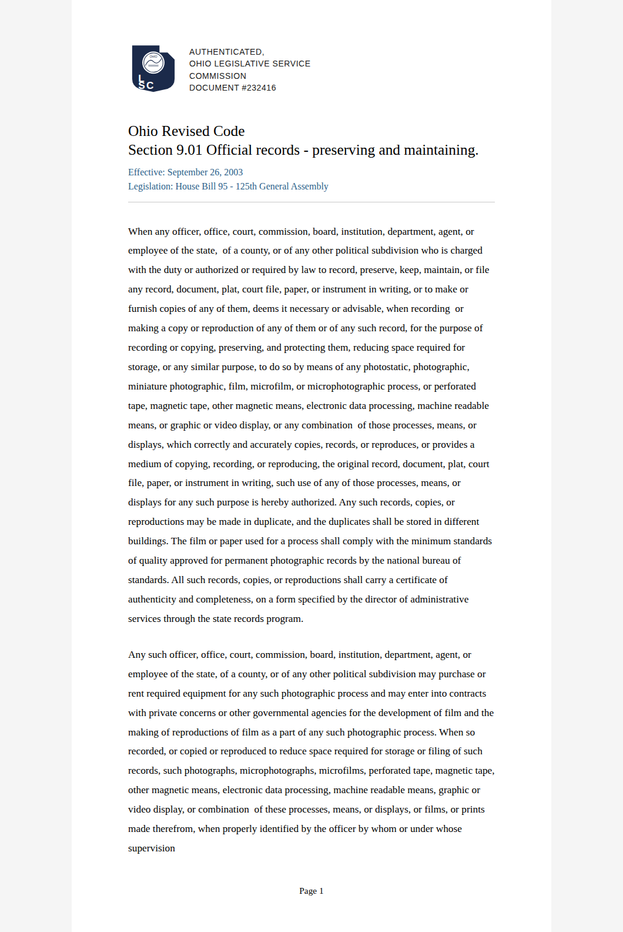OHIO L S C
AUTHENTICATED,
OHIO LEGISLATIVE SERVICE
COMMISSION
DOCUMENT #232416
Ohio Revised Code
Section 9.01 Official records - preserving and maintaining.
Effective: September 26, 2003
Legislation: House Bill 95 - 125th General Assembly
When any officer, office, court, commission, board, institution, department, agent, or employee of the state, of a county, or of any other political subdivision who is charged with the duty or authorized or required by law to record, preserve, keep, maintain, or file any record, document, plat, court file, paper, or instrument in writing, or to make or furnish copies of any of them, deems it necessary or advisable, when recording or making a copy or reproduction of any of them or of any such record, for the purpose of recording or copying, preserving, and protecting them, reducing space required for storage, or any similar purpose, to do so by means of any photostatic, photographic, miniature photographic, film, microfilm, or microphotographic process, or perforated tape, magnetic tape, other magnetic means, electronic data processing, machine readable means, or graphic or video display, or any combination of those processes, means, or displays, which correctly and accurately copies, records, or reproduces, or provides a medium of copying, recording, or reproducing, the original record, document, plat, court file, paper, or instrument in writing, such use of any of those processes, means, or displays for any such purpose is hereby authorized. Any such records, copies, or reproductions may be made in duplicate, and the duplicates shall be stored in different buildings. The film or paper used for a process shall comply with the minimum standards of quality approved for permanent photographic records by the national bureau of standards. All such records, copies, or reproductions shall carry a certificate of authenticity and completeness, on a form specified by the director of administrative services through the state records program.
Any such officer, office, court, commission, board, institution, department, agent, or employee of the state, of a county, or of any other political subdivision may purchase or rent required equipment for any such photographic process and may enter into contracts with private concerns or other governmental agencies for the development of film and the making of reproductions of film as a part of any such photographic process. When so recorded, or copied or reproduced to reduce space required for storage or filing of such records, such photographs, microphotographs, microfilms, perforated tape, magnetic tape, other magnetic means, electronic data processing, machine readable means, graphic or video display, or combination of these processes, means, or displays, or films, or prints made therefrom, when properly identified by the officer by whom or under whose supervision
Page 1